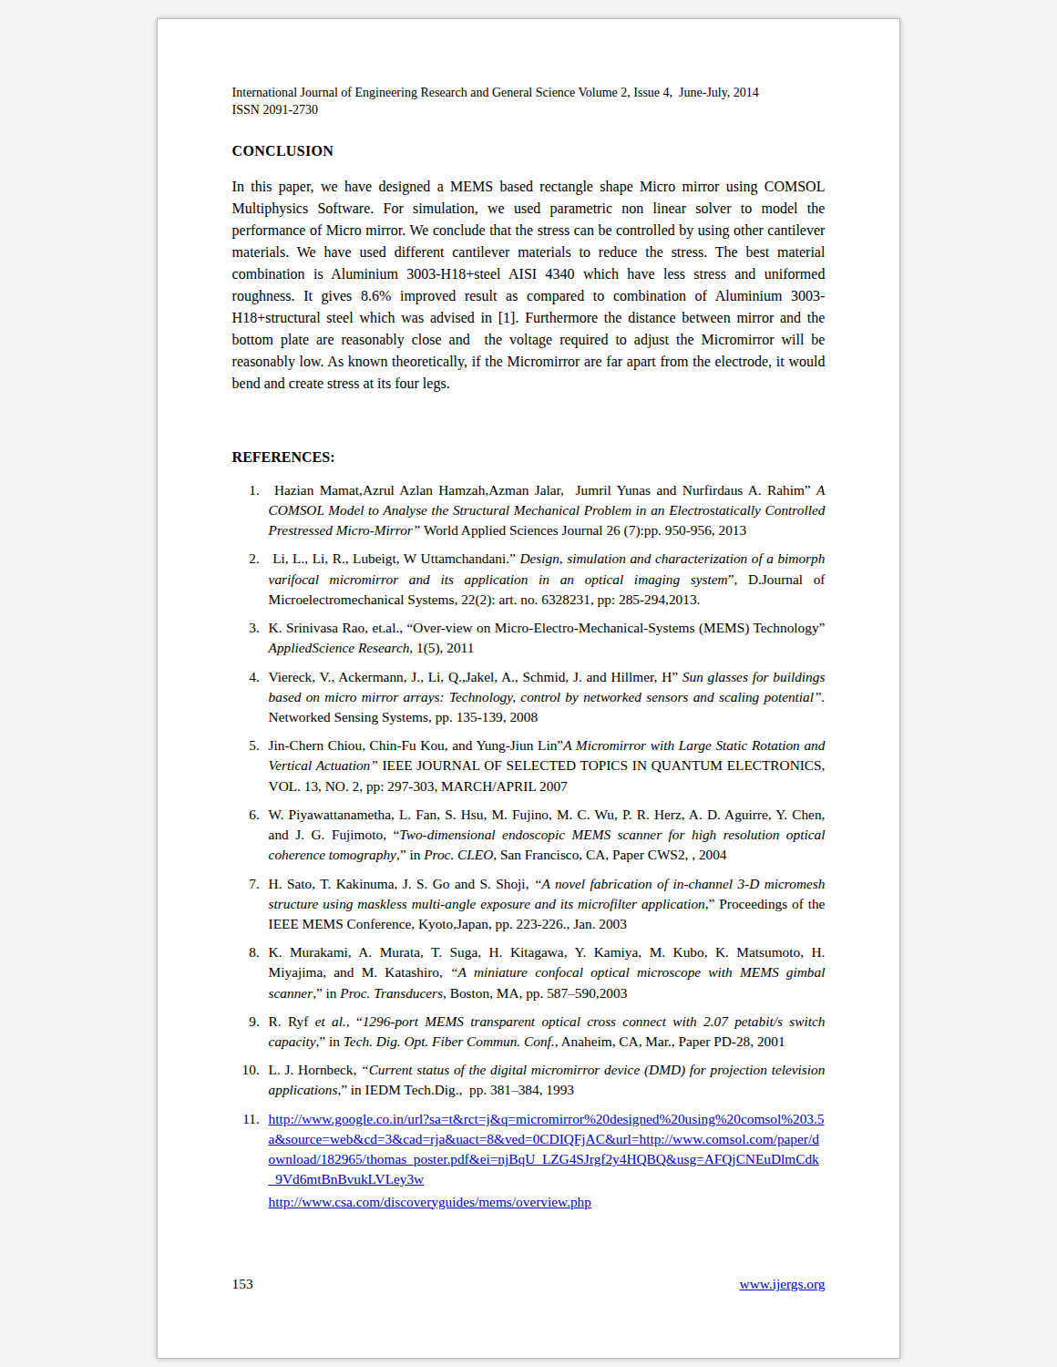International Journal of Engineering Research and General Science Volume 2, Issue 4, June-July, 2014
ISSN 2091-2730
CONCLUSION
In this paper, we have designed a MEMS based rectangle shape Micro mirror using COMSOL Multiphysics Software. For simulation, we used parametric non linear solver to model the performance of Micro mirror. We conclude that the stress can be controlled by using other cantilever materials. We have used different cantilever materials to reduce the stress. The best material combination is Aluminium 3003-H18+steel AISI 4340 which have less stress and uniformed roughness. It gives 8.6% improved result as compared to combination of Aluminium 3003-H18+structural steel which was advised in [1]. Furthermore the distance between mirror and the bottom plate are reasonably close and the voltage required to adjust the Micromirror will be reasonably low. As known theoretically, if the Micromirror are far apart from the electrode, it would bend and create stress at its four legs.
REFERENCES:
Hazian Mamat,Azrul Azlan Hamzah,Azman Jalar, Jumril Yunas and Nurfirdaus A. Rahim” A COMSOL Model to Analyse the Structural Mechanical Problem in an Electrostatically Controlled Prestressed Micro-Mirror” World Applied Sciences Journal 26 (7):pp. 950-956, 2013
Li, L., Li, R., Lubeigt, W Uttamchandani.” Design, simulation and characterization of a bimorph varifocal micromirror and its application in an optical imaging system”, D.Journal of Microelectromechanical Systems, 22(2): art. no. 6328231, pp: 285-294,2013.
K. Srinivasa Rao, et.al., “Over-view on Micro-Electro-Mechanical-Systems (MEMS) Technology” AppliedScience Research, 1(5), 2011
Viereck, V., Ackermann, J., Li, Q.,Jakel, A., Schmid, J. and Hillmer, H” Sun glasses for buildings based on micro mirror arrays: Technology, control by networked sensors and scaling potential”. Networked Sensing Systems, pp. 135-139, 2008
Jin-Chern Chiou, Chin-Fu Kou, and Yung-Jiun Lin”A Micromirror with Large Static Rotation and Vertical Actuation” IEEE JOURNAL OF SELECTED TOPICS IN QUANTUM ELECTRONICS, VOL. 13, NO. 2, pp: 297-303, MARCH/APRIL 2007
W. Piyawattanametha, L. Fan, S. Hsu, M. Fujino, M. C. Wu, P. R. Herz, A. D. Aguirre, Y. Chen, and J. G. Fujimoto, “Two-dimensional endoscopic MEMS scanner for high resolution optical coherence tomography,” in Proc. CLEO, San Francisco, CA, Paper CWS2, , 2004
H. Sato, T. Kakinuma, J. S. Go and S. Shoji, “A novel fabrication of in-channel 3-D micromesh structure using maskless multi-angle exposure and its microfilter application,” Proceedings of the IEEE MEMS Conference, Kyoto,Japan, pp. 223-226., Jan. 2003
K. Murakami, A. Murata, T. Suga, H. Kitagawa, Y. Kamiya, M. Kubo, K. Matsumoto, H. Miyajima, and M. Katashiro, “A miniature confocal optical microscope with MEMS gimbal scanner,” in Proc. Transducers, Boston, MA, pp. 587–590,2003
R. Ryf et al., “1296-port MEMS transparent optical cross connect with 2.07 petabit/s switch capacity,” in Tech. Dig. Opt. Fiber Commun. Conf., Anaheim, CA, Mar., Paper PD-28, 2001
L. J. Hornbeck, “Current status of the digital micromirror device (DMD) for projection television applications,” in IEDM Tech.Dig., pp. 381–384, 1993
http://www.google.co.in/url?sa=t&rct=j&q=micromirror%20designed%20using%20comsol%203.5a&source=web&cd=3&cad=rja&uact=8&ved=0CDIQFjAC&url=http://www.comsol.com/paper/download/182965/thomas_poster.pdf&ei=njBqU_LZG4SJrgf2y4HQBQ&usg=AFQjCNEuDlmCdk_9Vd6mtBnBvukLVLey3w
http://www.csa.com/discoveryguides/mems/overview.php
153
www.ijergs.org